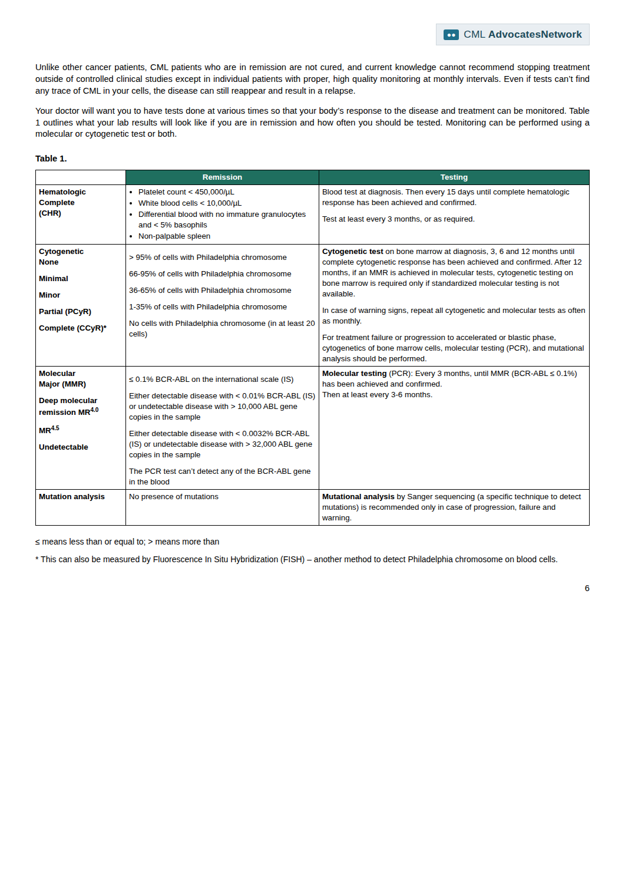●●CML Advocates Network
Unlike other cancer patients, CML patients who are in remission are not cured, and current knowledge cannot recommend stopping treatment outside of controlled clinical studies except in individual patients with proper, high quality monitoring at monthly intervals. Even if tests can’t find any trace of CML in your cells, the disease can still reappear and result in a relapse.
Your doctor will want you to have tests done at various times so that your body’s response to the disease and treatment can be monitored. Table 1 outlines what your lab results will look like if you are in remission and how often you should be tested. Monitoring can be performed using a molecular or cytogenetic test or both.
Table 1.
| | Remission | Testing |
| --- | --- | --- |
| Hematologic Complete (CHR) | Platelet count < 450,000/µL White blood cells < 10,000/µL Differential blood with no immature granulocytes and < 5% basophils Non-palpable spleen | Blood test at diagnosis. Then every 15 days until complete hematologic response has been achieved and confirmed. Test at least every 3 months, or as required. |
| Cytogenetic None Minimal Minor Partial (PCyR) Complete (CCyR)* | > 95% of cells with Philadelphia chromosome 66-95% of cells with Philadelphia chromosome 36-65% of cells with Philadelphia chromosome 1-35% of cells with Philadelphia chromosome No cells with Philadelphia chromosome (in at least 20 cells) | Cytogenetic test on bone marrow at diagnosis, 3, 6 and 12 months until complete cytogenetic response has been achieved and confirmed. After 12 months, if an MMR is achieved in molecular tests, cytogenetic testing on bone marrow is required only if standardized molecular testing is not available. In case of warning signs, repeat all cytogenetic and molecular tests as often as monthly. For treatment failure or progression to accelerated or blastic phase, cytogenetics of bone marrow cells, molecular testing (PCR), and mutational analysis should be performed. |
| Molecular Major (MMR) Deep molecular remission MR 4.0 MR 4.5 Undetectable | ≤ 0.1% BCR-ABL on the international scale (IS) Either detectable disease with < 0.01% BCR-ABL (IS) or undetectable disease with > 10,000 ABL gene copies in the sample Either detectable disease with < 0.0032% BCR-ABL (IS) or undetectable disease with > 32,000 ABL gene copies in the sample The PCR test can’t detect any of the BCR-ABL gene in the blood | Molecular testing (PCR): Every 3 months, until MMR (BCR-ABL ≤ 0.1%) has been achieved and confirmed. Then at least every 3-6 months. |
| Mutation analysis | No presence of mutations | Mutational analysis by Sanger sequencing (a specific technique to detect mutations) is recommended only in case of progression, failure and warning. |
≤ means less than or equal to; > means more than
* This can also be measured by Fluorescence In Situ Hybridization (FISH) – another method to detect Philadelphia chromosome on blood cells.
6